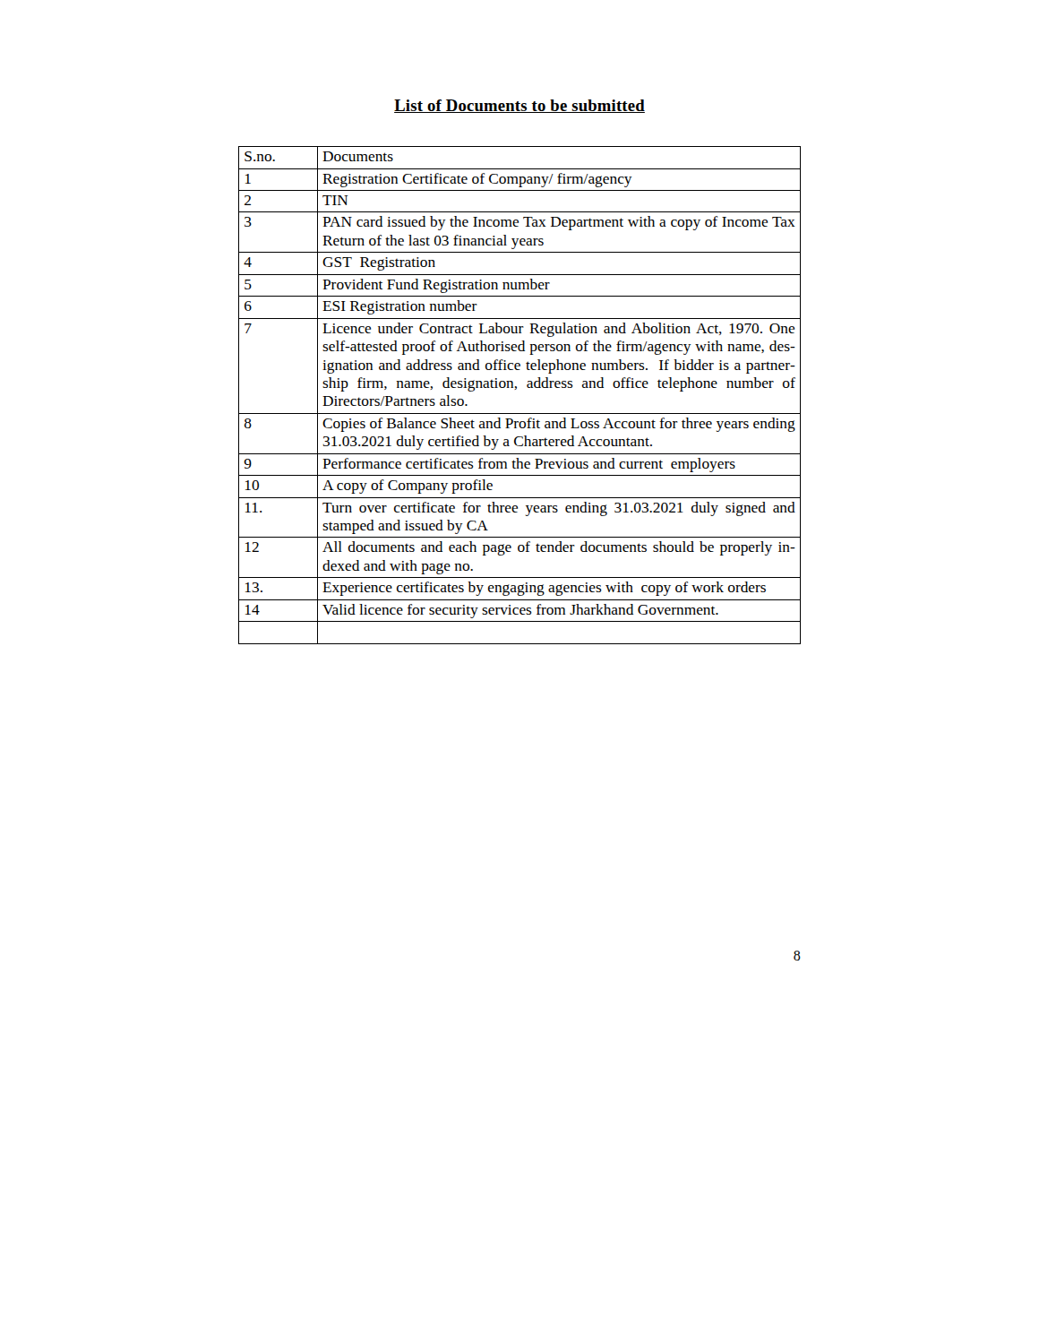List of Documents to be submitted
| S.no. | Documents |
| 1 | Registration Certificate of Company/ firm/agency |
| 2 | TIN |
| 3 | PAN card issued by the Income Tax Department with a copy of Income Tax Return of the last 03 financial years |
| 4 | GST Registration |
| 5 | Provident Fund Registration number |
| 6 | ESI Registration number |
| 7 | Licence under Contract Labour Regulation and Abolition Act, 1970. One self-attested proof of Authorised person of the firm/agency with name, designation and address and office telephone numbers. If bidder is a partnership firm, name, designation, address and office telephone number of Directors/Partners also. |
| 8 | Copies of Balance Sheet and Profit and Loss Account for three years ending 31.03.2021 duly certified by a Chartered Accountant. |
| 9 | Performance certificates from the Previous and current employers |
| 10 | A copy of Company profile |
| 11. | Turn over certificate for three years ending 31.03.2021 duly signed and stamped and issued by CA |
| 12 | All documents and each page of tender documents should be properly indexed and with page no. |
| 13. | Experience certificates by engaging agencies with copy of work orders |
| 14 | Valid licence for security services from Jharkhand Government. |
8